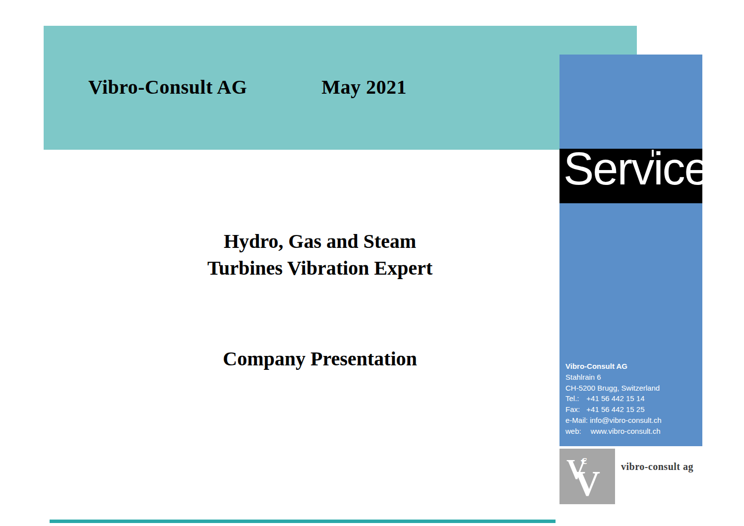Vibro-Consult AGMay 2021
Service
Hydro, Gas and Steam
Turbines Vibration Expert
Company Presentation
Vibro-Consult AG
Stahlrain 6
CH-5200 Brugg, Switzerland
Tel.: +41 56 442 15 14
Fax: +41 56 442 15 25
e-Mail: info@vibro-consult.ch
web: www.vibro-consult.ch
V c V
vibro-consult ag